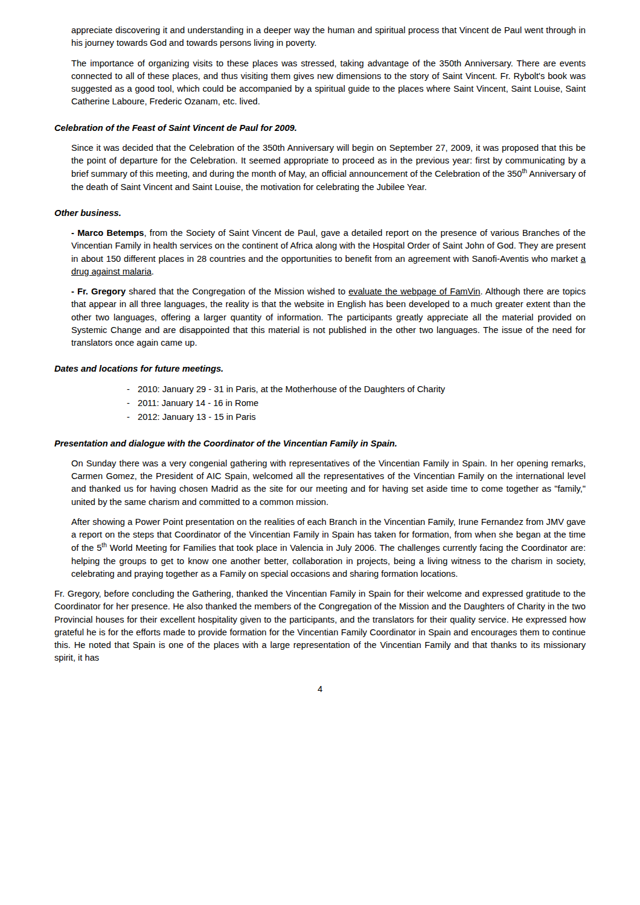appreciate discovering it and understanding in a deeper way the human and spiritual process that Vincent de Paul went through in his journey towards God and towards persons living in poverty.
The importance of organizing visits to these places was stressed, taking advantage of the 350th Anniversary. There are events connected to all of these places, and thus visiting them gives new dimensions to the story of Saint Vincent. Fr. Rybolt's book was suggested as a good tool, which could be accompanied by a spiritual guide to the places where Saint Vincent, Saint Louise, Saint Catherine Laboure, Frederic Ozanam, etc. lived.
Celebration of the Feast of Saint Vincent de Paul for 2009.
Since it was decided that the Celebration of the 350th Anniversary will begin on September 27, 2009, it was proposed that this be the point of departure for the Celebration. It seemed appropriate to proceed as in the previous year: first by communicating by a brief summary of this meeting, and during the month of May, an official announcement of the Celebration of the 350th Anniversary of the death of Saint Vincent and Saint Louise, the motivation for celebrating the Jubilee Year.
Other business.
- Marco Betemps, from the Society of Saint Vincent de Paul, gave a detailed report on the presence of various Branches of the Vincentian Family in health services on the continent of Africa along with the Hospital Order of Saint John of God. They are present in about 150 different places in 28 countries and the opportunities to benefit from an agreement with Sanofi-Aventis who market a drug against malaria.
- Fr. Gregory shared that the Congregation of the Mission wished to evaluate the webpage of FamVin. Although there are topics that appear in all three languages, the reality is that the website in English has been developed to a much greater extent than the other two languages, offering a larger quantity of information. The participants greatly appreciate all the material provided on Systemic Change and are disappointed that this material is not published in the other two languages. The issue of the need for translators once again came up.
Dates and locations for future meetings.
2010: January 29 - 31 in Paris, at the Motherhouse of the Daughters of Charity
2011: January 14 - 16 in Rome
2012: January 13 - 15 in Paris
Presentation and dialogue with the Coordinator of the Vincentian Family in Spain.
On Sunday there was a very congenial gathering with representatives of the Vincentian Family in Spain. In her opening remarks, Carmen Gomez, the President of AIC Spain, welcomed all the representatives of the Vincentian Family on the international level and thanked us for having chosen Madrid as the site for our meeting and for having set aside time to come together as "family," united by the same charism and committed to a common mission.
After showing a Power Point presentation on the realities of each Branch in the Vincentian Family, Irune Fernandez from JMV gave a report on the steps that Coordinator of the Vincentian Family in Spain has taken for formation, from when she began at the time of the 5th World Meeting for Families that took place in Valencia in July 2006. The challenges currently facing the Coordinator are: helping the groups to get to know one another better, collaboration in projects, being a living witness to the charism in society, celebrating and praying together as a Family on special occasions and sharing formation locations.
Fr. Gregory, before concluding the Gathering, thanked the Vincentian Family in Spain for their welcome and expressed gratitude to the Coordinator for her presence. He also thanked the members of the Congregation of the Mission and the Daughters of Charity in the two Provincial houses for their excellent hospitality given to the participants, and the translators for their quality service. He expressed how grateful he is for the efforts made to provide formation for the Vincentian Family Coordinator in Spain and encourages them to continue this. He noted that Spain is one of the places with a large representation of the Vincentian Family and that thanks to its missionary spirit, it has
4